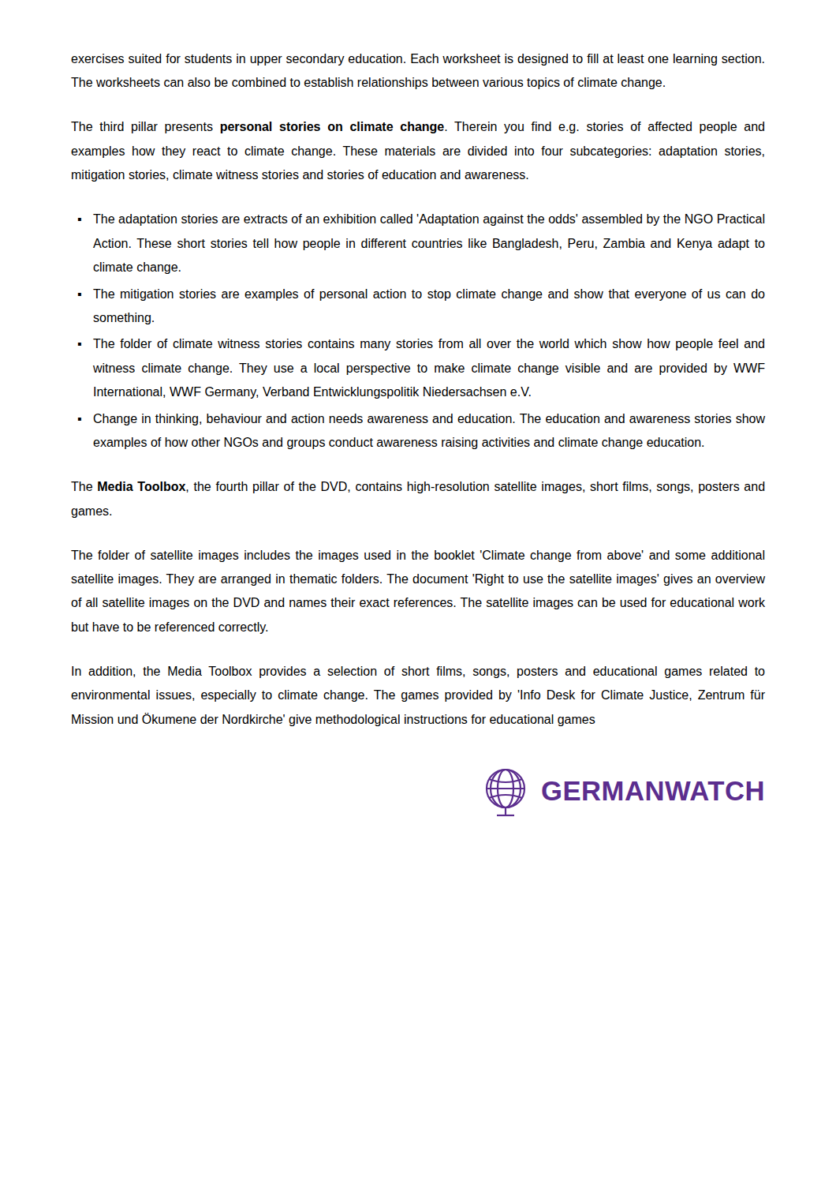exercises suited for students in upper secondary education. Each worksheet is designed to fill at least one learning section. The worksheets can also be combined to establish relationships between various topics of climate change.
The third pillar presents personal stories on climate change. Therein you find e.g. stories of affected people and examples how they react to climate change. These materials are divided into four subcategories: adaptation stories, mitigation stories, climate witness stories and stories of education and awareness.
The adaptation stories are extracts of an exhibition called 'Adaptation against the odds' assembled by the NGO Practical Action. These short stories tell how people in different countries like Bangladesh, Peru, Zambia and Kenya adapt to climate change.
The mitigation stories are examples of personal action to stop climate change and show that everyone of us can do something.
The folder of climate witness stories contains many stories from all over the world which show how people feel and witness climate change. They use a local perspective to make climate change visible and are provided by WWF International, WWF Germany, Verband Entwicklungspolitik Niedersachsen e.V.
Change in thinking, behaviour and action needs awareness and education. The education and awareness stories show examples of how other NGOs and groups conduct awareness raising activities and climate change education.
The Media Toolbox, the fourth pillar of the DVD, contains high-resolution satellite images, short films, songs, posters and games.
The folder of satellite images includes the images used in the booklet 'Climate change from above' and some additional satellite images. They are arranged in thematic folders. The document 'Right to use the satellite images' gives an overview of all satellite images on the DVD and names their exact references. The satellite images can be used for educational work but have to be referenced correctly.
In addition, the Media Toolbox provides a selection of short films, songs, posters and educational games related to environmental issues, especially to climate change. The games provided by 'Info Desk for Climate Justice, Zentrum für Mission und Ökumene der Nordkirche' give methodological instructions for educational games
GERMANWATCH